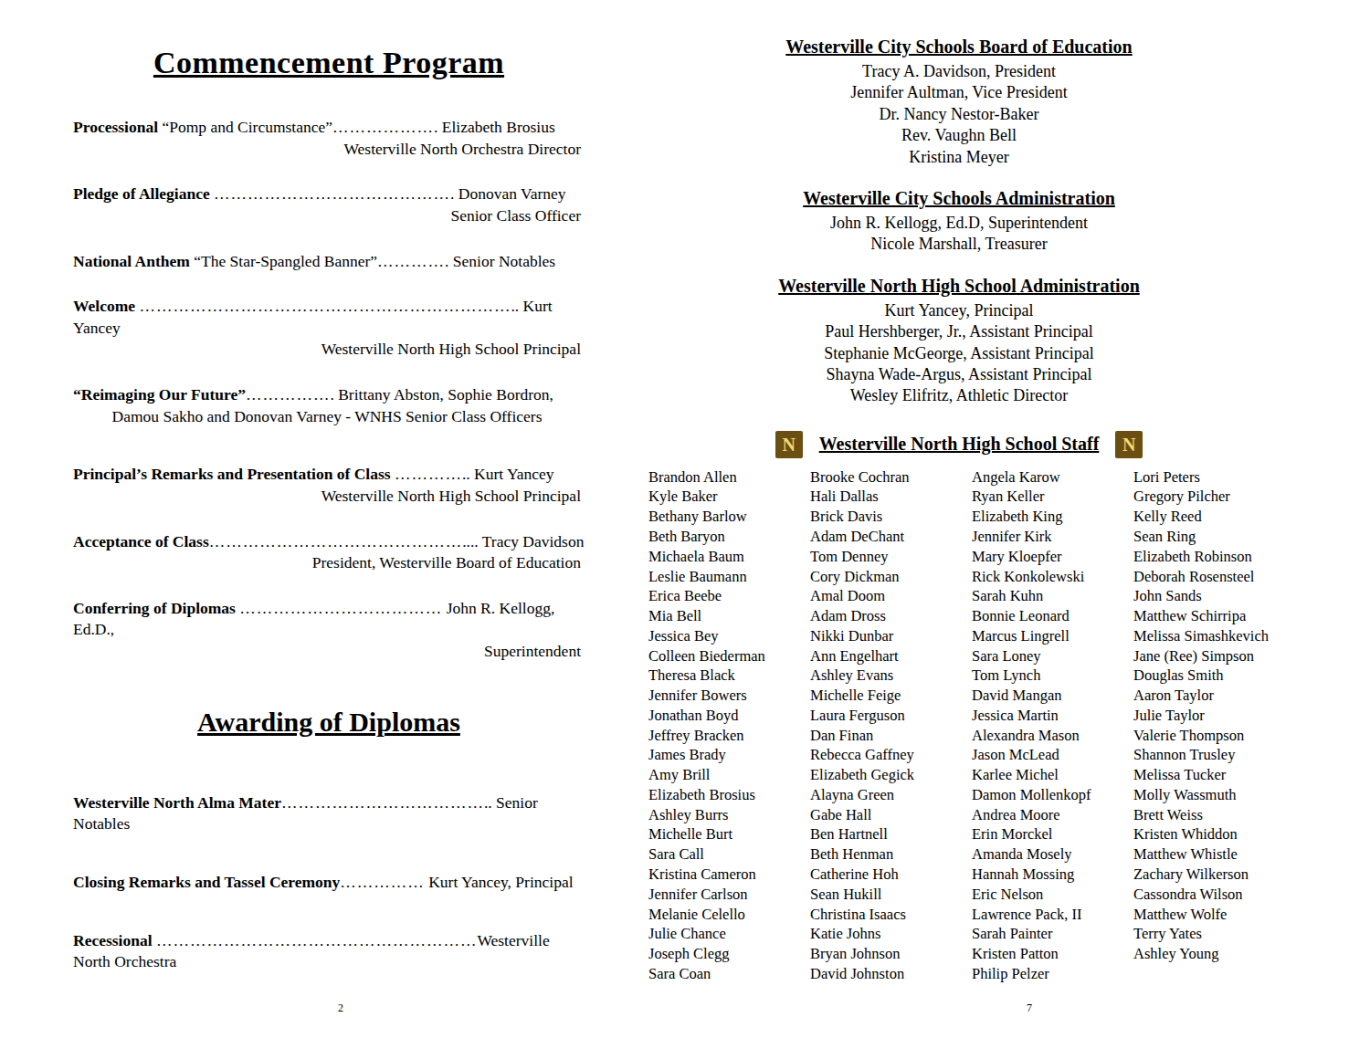Commencement Program
Processional “Pomp and Circumstance”………………. Elizabeth Brosius Westerville North Orchestra Director
Pledge of Allegiance ……………………………………. Donovan Varney Senior Class Officer
National Anthem “The Star-Spangled Banner”…………. Senior Notables
Welcome ………………………………………………………….. Kurt Yancey Westerville North High School Principal
“Reimaging Our Future”……………. Brittany Abston, Sophie Bordron, Damou Sakho and Donovan Varney - WNHS Senior Class Officers
Principal’s Remarks and Presentation of Class ………….. Kurt Yancey Westerville North High School Principal
Acceptance of Class……………………………………….... Tracy Davidson President, Westerville Board of Education
Conferring of Diplomas ……………………………… John R. Kellogg, Ed.D., Superintendent
Awarding of Diplomas
Westerville North Alma Mater……………………………….. Senior Notables
Closing Remarks and Tassel Ceremony…………… Kurt Yancey, Principal
Recessional …………………………………………………Westerville North Orchestra
Westerville City Schools Board of Education
Tracy A. Davidson, President
Jennifer Aultman, Vice President
Dr. Nancy Nestor-Baker
Rev. Vaughn Bell
Kristina Meyer
Westerville City Schools Administration
John R. Kellogg, Ed.D, Superintendent
Nicole Marshall, Treasurer
Westerville North High School Administration
Kurt Yancey, Principal
Paul Hershberger, Jr., Assistant Principal
Stephanie McGeorge, Assistant Principal
Shayna Wade-Argus, Assistant Principal
Wesley Elifritz, Athletic Director
N
Westerville North High School Staff
N
Brandon Allen
Kyle Baker
Bethany Barlow
Beth Baryon
Michaela Baum
Leslie Baumann
Erica Beebe
Mia Bell
Jessica Bey
Colleen Biederman
Theresa Black
Jennifer Bowers
Jonathan Boyd
Jeffrey Bracken
James Brady
Amy Brill
Elizabeth Brosius
Ashley Burrs
Michelle Burt
Sara Call
Kristina Cameron
Jennifer Carlson
Melanie Celello
Julie Chance
Joseph Clegg
Sara Coan
Brooke Cochran
Hali Dallas
Brick Davis
Adam DeChant
Tom Denney
Cory Dickman
Amal Doom
Adam Dross
Nikki Dunbar
Ann Engelhart
Ashley Evans
Michelle Feige
Laura Ferguson
Dan Finan
Rebecca Gaffney
Elizabeth Gegick
Alayna Green
Gabe Hall
Ben Hartnell
Beth Henman
Catherine Hoh
Sean Hukill
Christina Isaacs
Katie Johns
Bryan Johnson
David Johnston
Angela Karow
Ryan Keller
Elizabeth King
Jennifer Kirk
Mary Kloepfer
Rick Konkolewski
Sarah Kuhn
Bonnie Leonard
Marcus Lingrell
Sara Loney
Tom Lynch
David Mangan
Jessica Martin
Alexandra Mason
Jason McLead
Karlee Michel
Damon Mollenkopf
Andrea Moore
Erin Morckel
Amanda Mosely
Hannah Mossing
Eric Nelson
Lawrence Pack, II
Sarah Painter
Kristen Patton
Philip Pelzer
Lori Peters
Gregory Pilcher
Kelly Reed
Sean Ring
Elizabeth Robinson
Deborah Rosensteel
John Sands
Matthew Schirripa
Melissa Simashkevich
Jane (Ree) Simpson
Douglas Smith
Aaron Taylor
Julie Taylor
Valerie Thompson
Shannon Trusley
Melissa Tucker
Molly Wassmuth
Brett Weiss
Kristen Whiddon
Matthew Whistle
Zachary Wilkerson
Cassondra Wilson
Matthew Wolfe
Terry Yates
Ashley Young
2
7